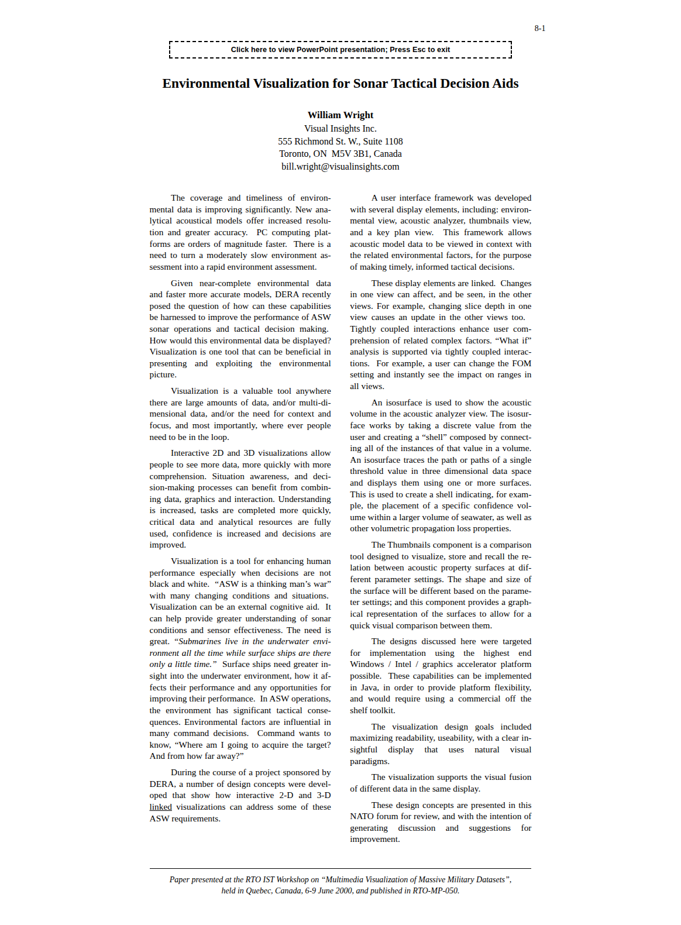8-1
Click here to view PowerPoint presentation; Press Esc to exit
Environmental Visualization for Sonar Tactical Decision Aids
William Wright
Visual Insights Inc.
555 Richmond St. W., Suite 1108
Toronto, ON M5V 3B1, Canada
bill.wright@visualinsights.com
The coverage and timeliness of environmental data is improving significantly. New analytical acoustical models offer increased resolution and greater accuracy. PC computing platforms are orders of magnitude faster. There is a need to turn a moderately slow environment assessment into a rapid environment assessment.
Given near-complete environmental data and faster more accurate models, DERA recently posed the question of how can these capabilities be harnessed to improve the performance of ASW sonar operations and tactical decision making. How would this environmental data be displayed? Visualization is one tool that can be beneficial in presenting and exploiting the environmental picture.
Visualization is a valuable tool anywhere there are large amounts of data, and/or multi-dimensional data, and/or the need for context and focus, and most importantly, where ever people need to be in the loop.
Interactive 2D and 3D visualizations allow people to see more data, more quickly with more comprehension. Situation awareness, and decision-making processes can benefit from combining data, graphics and interaction. Understanding is increased, tasks are completed more quickly, critical data and analytical resources are fully used, confidence is increased and decisions are improved.
Visualization is a tool for enhancing human performance especially when decisions are not black and white. “ASW is a thinking man’s war” with many changing conditions and situations. Visualization can be an external cognitive aid. It can help provide greater understanding of sonar conditions and sensor effectiveness. The need is great. “Submarines live in the underwater environment all the time while surface ships are there only a little time.” Surface ships need greater insight into the underwater environment, how it affects their performance and any opportunities for improving their performance. In ASW operations, the environment has significant tactical consequences. Environmental factors are influential in many command decisions. Command wants to know, “Where am I going to acquire the target? And from how far away?”
During the course of a project sponsored by DERA, a number of design concepts were developed that show how interactive 2-D and 3-D linked visualizations can address some of these ASW requirements.
A user interface framework was developed with several display elements, including: environmental view, acoustic analyzer, thumbnails view, and a key plan view. This framework allows acoustic model data to be viewed in context with the related environmental factors, for the purpose of making timely, informed tactical decisions.
These display elements are linked. Changes in one view can affect, and be seen, in the other views. For example, changing slice depth in one view causes an update in the other views too. Tightly coupled interactions enhance user comprehension of related complex factors. “What if” analysis is supported via tightly coupled interactions. For example, a user can change the FOM setting and instantly see the impact on ranges in all views.
An isosurface is used to show the acoustic volume in the acoustic analyzer view. The isosurface works by taking a discrete value from the user and creating a “shell” composed by connecting all of the instances of that value in a volume. An isosurface traces the path or paths of a single threshold value in three dimensional data space and displays them using one or more surfaces. This is used to create a shell indicating, for example, the placement of a specific confidence volume within a larger volume of seawater, as well as other volumetric propagation loss properties.
The Thumbnails component is a comparison tool designed to visualize, store and recall the relation between acoustic property surfaces at different parameter settings. The shape and size of the surface will be different based on the parameter settings; and this component provides a graphical representation of the surfaces to allow for a quick visual comparison between them.
The designs discussed here were targeted for implementation using the highest end Windows / Intel / graphics accelerator platform possible. These capabilities can be implemented in Java, in order to provide platform flexibility, and would require using a commercial off the shelf toolkit.
The visualization design goals included maximizing readability, useability, with a clear insightful display that uses natural visual paradigms.
The visualization supports the visual fusion of different data in the same display.
These design concepts are presented in this NATO forum for review, and with the intention of generating discussion and suggestions for improvement.
Paper presented at the RTO IST Workshop on “Multimedia Visualization of Massive Military Datasets”,
held in Quebec, Canada, 6-9 June 2000, and published in RTO-MP-050.